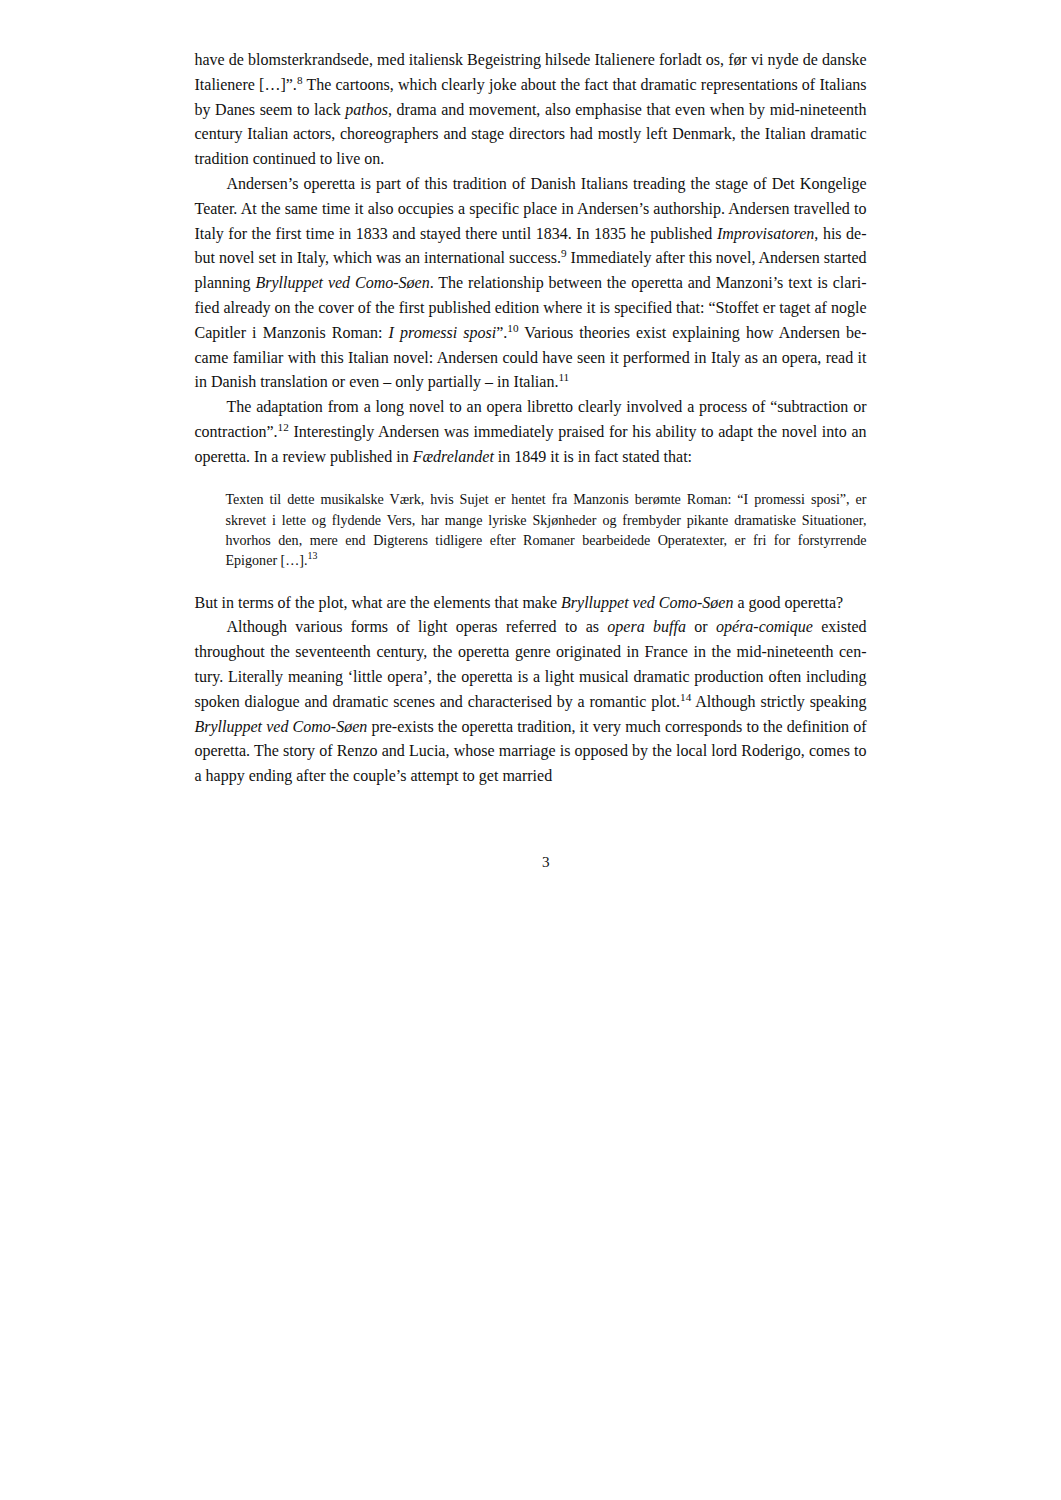have de blomsterkrandsede, med italiensk Begeistring hilsede Italienere forladt os, før vi nyde de danske Italienere […]”.8 The cartoons, which clearly joke about the fact that dramatic representations of Italians by Danes seem to lack pathos, drama and movement, also emphasise that even when by mid-nineteenth century Italian actors, choreographers and stage directors had mostly left Denmark, the Italian dramatic tradition continued to live on.
Andersen’s operetta is part of this tradition of Danish Italians treading the stage of Det Kongelige Teater. At the same time it also occupies a specific place in Andersen’s authorship. Andersen travelled to Italy for the first time in 1833 and stayed there until 1834. In 1835 he published Improvisatoren, his debut novel set in Italy, which was an international success.9 Immediately after this novel, Andersen started planning Brylluppet ved Como-Søen. The relationship between the operetta and Manzoni’s text is clarified already on the cover of the first published edition where it is specified that: “Stoffet er taget af nogle Capitler i Manzonis Roman: I promessi sposi”.10 Various theories exist explaining how Andersen became familiar with this Italian novel: Andersen could have seen it performed in Italy as an opera, read it in Danish translation or even – only partially – in Italian.11
The adaptation from a long novel to an opera libretto clearly involved a process of “subtraction or contraction”.12 Interestingly Andersen was immediately praised for his ability to adapt the novel into an operetta. In a review published in Fædrelandet in 1849 it is in fact stated that:
Texten til dette musikalske Værk, hvis Sujet er hentet fra Manzonis berømte Roman: “I promessi sposi”, er skrevet i lette og flydende Vers, har mange lyriske Skjønheder og frembyder pikante dramatiske Situationer, hvorhos den, mere end Digterens tidligere efter Romaner bearbeidede Operatexter, er fri for forstyrrende Epigoner […].13
But in terms of the plot, what are the elements that make Brylluppet ved Como-Søen a good operetta?
Although various forms of light operas referred to as opera buffa or opéra-comique existed throughout the seventeenth century, the operetta genre originated in France in the mid-nineteenth century. Literally meaning ‘little opera’, the operetta is a light musical dramatic production often including spoken dialogue and dramatic scenes and characterised by a romantic plot.14 Although strictly speaking Brylluppet ved Como-Søen pre-exists the operetta tradition, it very much corresponds to the definition of operetta. The story of Renzo and Lucia, whose marriage is opposed by the local lord Roderigo, comes to a happy ending after the couple’s attempt to get married
3